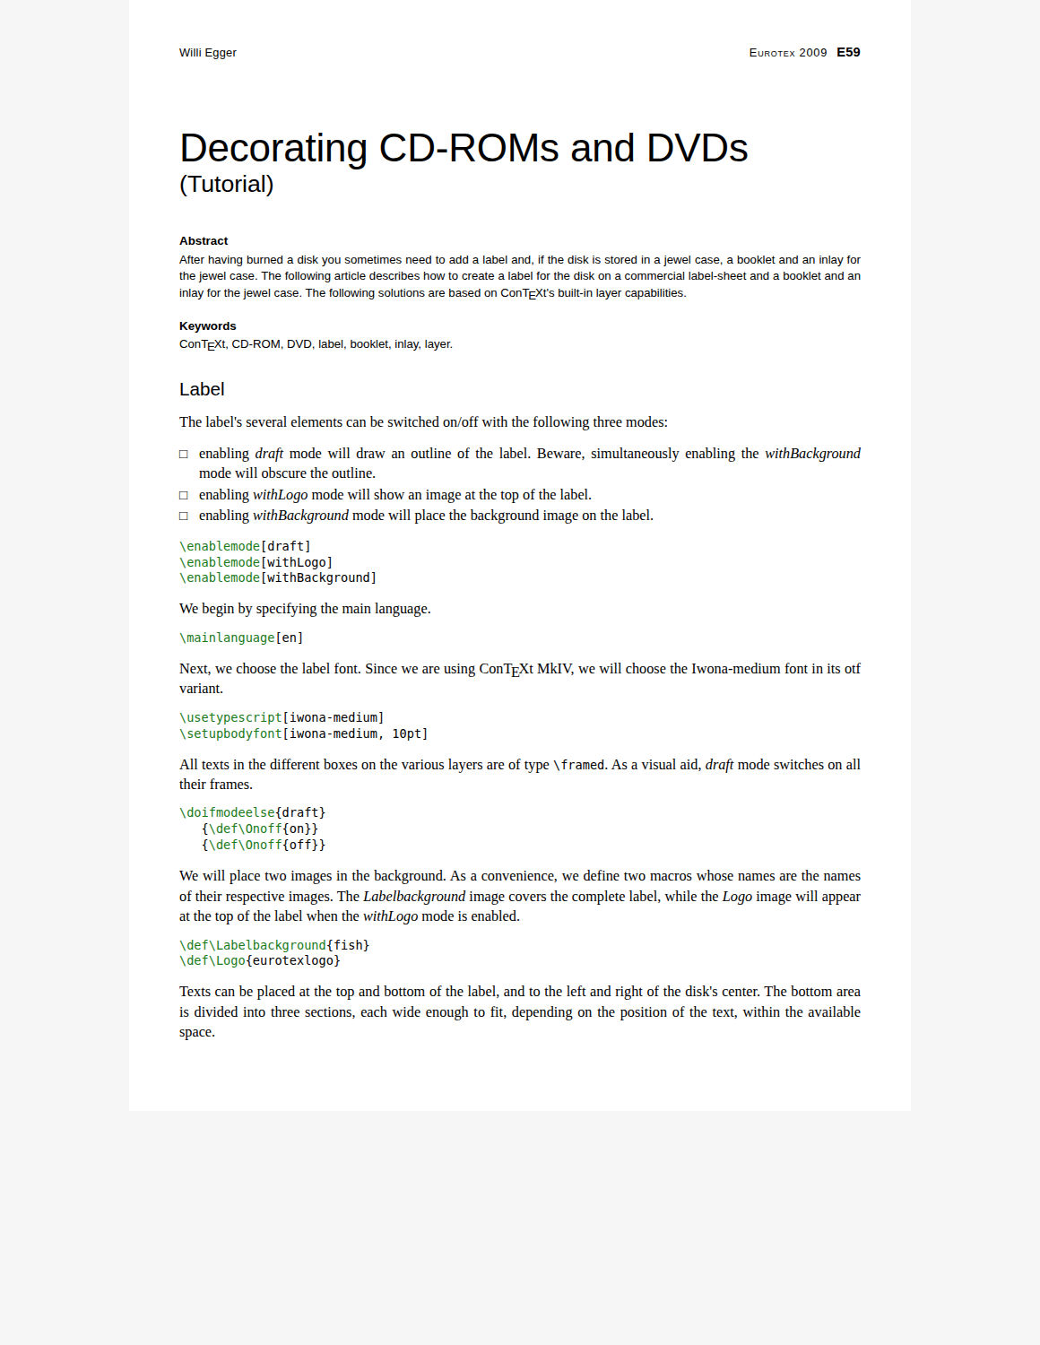Willi Egger
Eurotex 2009 E59
Decorating CD-ROMs and DVDs
(Tutorial)
Abstract
After having burned a disk you sometimes need to add a label and, if the disk is stored in a jewel case, a booklet and an inlay for the jewel case. The following article describes how to create a label for the disk on a commercial label-sheet and a booklet and an inlay for the jewel case. The following solutions are based on ConTEXt's built-in layer capabilities.
Keywords
ConTEXt, CD-ROM, DVD, label, booklet, inlay, layer.
Label
The label's several elements can be switched on/off with the following three modes:
enabling draft mode will draw an outline of the label. Beware, simultaneously enabling the withBackground mode will obscure the outline.
enabling withLogo mode will show an image at the top of the label.
enabling withBackground mode will place the background image on the label.
\enablemode[draft]
\enablemode[withLogo]
\enablemode[withBackground]
We begin by specifying the main language.
\mainlanguage[en]
Next, we choose the label font. Since we are using ConTEXt MkIV, we will choose the Iwona-medium font in its otf variant.
\usetypescript[iwona-medium]
\setupbodyfont[iwona-medium, 10pt]
All texts in the different boxes on the various layers are of type \framed. As a visual aid, draft mode switches on all their frames.
\doifmodeelse{draft}
   {\def\Onoff{on}}
   {\def\Onoff{off}}
We will place two images in the background. As a convenience, we define two macros whose names are the names of their respective images. The Labelbackground image covers the complete label, while the Logo image will appear at the top of the label when the withLogo mode is enabled.
\def\Labelbackground{fish}
\def\Logo{eurotexlogo}
Texts can be placed at the top and bottom of the label, and to the left and right of the disk's center. The bottom area is divided into three sections, each wide enough to fit, depending on the position of the text, within the available space.